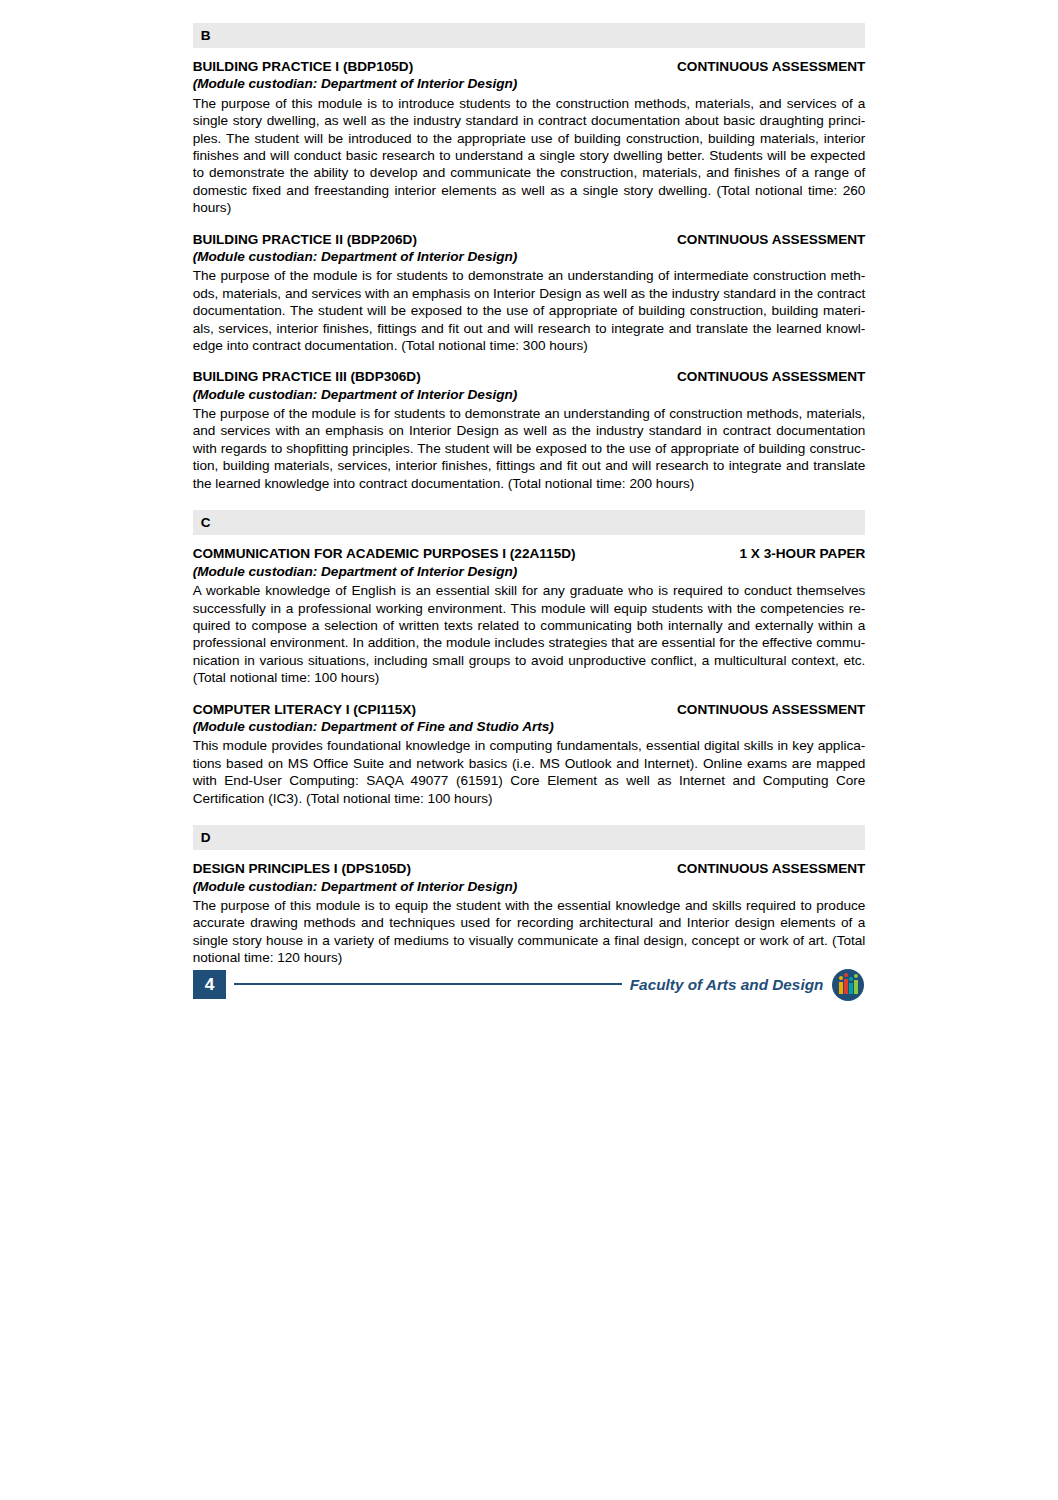B
Building Practice I (BDP105D) Continuous Assessment
(Module custodian: Department of Interior Design)
The purpose of this module is to introduce students to the construction methods, materials, and services of a single story dwelling, as well as the industry standard in contract documentation about basic draughting principles. The student will be introduced to the appropriate use of building construction, building materials, interior finishes and will conduct basic research to understand a single story dwelling better. Students will be expected to demonstrate the ability to develop and communicate the construction, materials, and finishes of a range of domestic fixed and freestanding interior elements as well as a single story dwelling. (Total notional time: 260 hours)
Building Practice II (BDP206D) Continuous Assessment
(Module custodian: Department of Interior Design)
The purpose of the module is for students to demonstrate an understanding of intermediate construction methods, materials, and services with an emphasis on Interior Design as well as the industry standard in the contract documentation. The student will be exposed to the use of appropriate of building construction, building materials, services, interior finishes, fittings and fit out and will research to integrate and translate the learned knowledge into contract documentation. (Total notional time: 300 hours)
Building Practice III (BDP306D) Continuous Assessment
(Module custodian: Department of Interior Design)
The purpose of the module is for students to demonstrate an understanding of construction methods, materials, and services with an emphasis on Interior Design as well as the industry standard in contract documentation with regards to shopfitting principles. The student will be exposed to the use of appropriate of building construction, building materials, services, interior finishes, fittings and fit out and will research to integrate and translate the learned knowledge into contract documentation. (Total notional time: 200 hours)
C
Communication for Academic Purposes I (22A115D) 1 x 3-hour paper
(Module custodian: Department of Interior Design)
A workable knowledge of English is an essential skill for any graduate who is required to conduct themselves successfully in a professional working environment. This module will equip students with the competencies required to compose a selection of written texts related to communicating both internally and externally within a professional environment. In addition, the module includes strategies that are essential for the effective communication in various situations, including small groups to avoid unproductive conflict, a multicultural context, etc. (Total notional time: 100 hours)
Computer Literacy I (CPI115X) Continuous Assessment
(Module custodian: Department of Fine and Studio Arts)
This module provides foundational knowledge in computing fundamentals, essential digital skills in key applications based on MS Office Suite and network basics (i.e. MS Outlook and Internet). Online exams are mapped with End-User Computing: SAQA 49077 (61591) Core Element as well as Internet and Computing Core Certification (IC3). (Total notional time: 100 hours)
D
Design Principles I (DPS105D) Continuous Assessment
(Module custodian: Department of Interior Design)
The purpose of this module is to equip the student with the essential knowledge and skills required to produce accurate drawing methods and techniques used for recording architectural and Interior design elements of a single story house in a variety of mediums to visually communicate a final design, concept or work of art. (Total notional time: 120 hours)
4
Faculty of Arts and Design